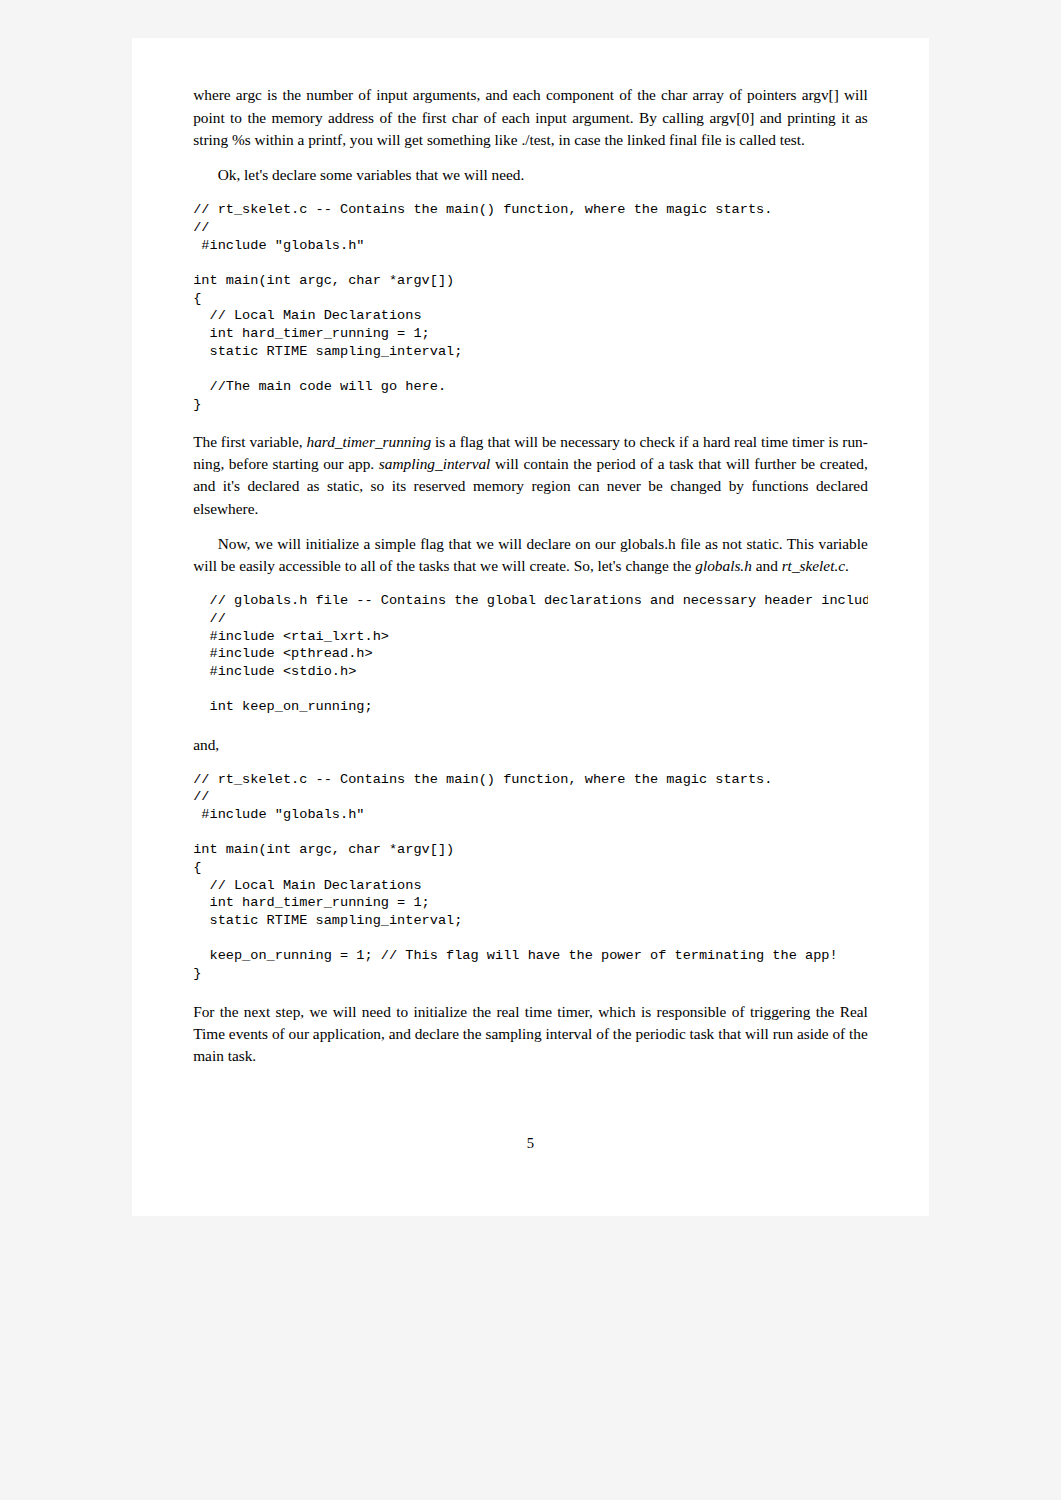where argc is the number of input arguments, and each component of the char array of pointers argv[] will point to the memory address of the first char of each input argument. By calling argv[0] and printing it as string %s within a printf, you will get something like ./test, in case the linked final file is called test.
Ok, let's declare some variables that we will need.
// rt_skelet.c -- Contains the main() function, where the magic starts.
//
 #include "globals.h"

int main(int argc, char *argv[])
{
  // Local Main Declarations
  int hard_timer_running = 1;
  static RTIME sampling_interval;

  //The main code will go here.
}
The first variable, hard_timer_running is a flag that will be necessary to check if a hard real time timer is running, before starting our app. sampling_interval will contain the period of a task that will further be created, and it's declared as static, so its reserved memory region can never be changed by functions declared elsewhere.
Now, we will initialize a simple flag that we will declare on our globals.h file as not static. This variable will be easily accessible to all of the tasks that we will create. So, let's change the globals.h and rt_skelet.c.
 // globals.h file -- Contains the global declarations and necessary header includes.
 //
 #include <rtai_lxrt.h>
 #include <pthread.h>
 #include <stdio.h>

 int keep_on_running;
and,
// rt_skelet.c -- Contains the main() function, where the magic starts.
//
 #include "globals.h"

int main(int argc, char *argv[])
{
  // Local Main Declarations
  int hard_timer_running = 1;
  static RTIME sampling_interval;

  keep_on_running = 1; // This flag will have the power of terminating the app!
}
For the next step, we will need to initialize the real time timer, which is responsible of triggering the Real Time events of our application, and declare the sampling interval of the periodic task that will run aside of the main task.
5